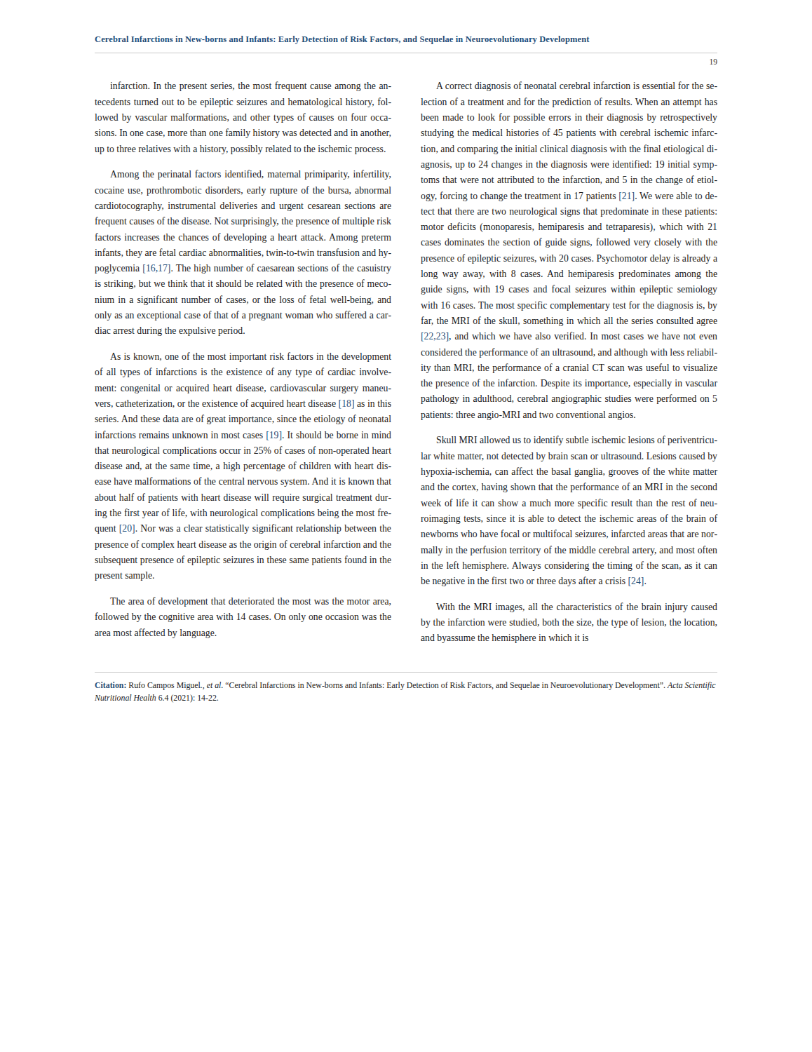Cerebral Infarctions in New-borns and Infants: Early Detection of Risk Factors, and Sequelae in Neuroevolutionary Development
19
infarction. In the present series, the most frequent cause among the antecedents turned out to be epileptic seizures and hematological history, followed by vascular malformations, and other types of causes on four occasions. In one case, more than one family history was detected and in another, up to three relatives with a history, possibly related to the ischemic process.
Among the perinatal factors identified, maternal primiparity, infertility, cocaine use, prothrombotic disorders, early rupture of the bursa, abnormal cardiotocography, instrumental deliveries and urgent cesarean sections are frequent causes of the disease. Not surprisingly, the presence of multiple risk factors increases the chances of developing a heart attack. Among preterm infants, they are fetal cardiac abnormalities, twin-to-twin transfusion and hypoglycemia [16,17]. The high number of caesarean sections of the casuistry is striking, but we think that it should be related with the presence of meconium in a significant number of cases, or the loss of fetal well-being, and only as an exceptional case of that of a pregnant woman who suffered a cardiac arrest during the expulsive period.
As is known, one of the most important risk factors in the development of all types of infarctions is the existence of any type of cardiac involvement: congenital or acquired heart disease, cardiovascular surgery maneuvers, catheterization, or the existence of acquired heart disease [18] as in this series. And these data are of great importance, since the etiology of neonatal infarctions remains unknown in most cases [19]. It should be borne in mind that neurological complications occur in 25% of cases of non-operated heart disease and, at the same time, a high percentage of children with heart disease have malformations of the central nervous system. And it is known that about half of patients with heart disease will require surgical treatment during the first year of life, with neurological complications being the most frequent [20]. Nor was a clear statistically significant relationship between the presence of complex heart disease as the origin of cerebral infarction and the subsequent presence of epileptic seizures in these same patients found in the present sample.
The area of development that deteriorated the most was the motor area, followed by the cognitive area with 14 cases. On only one occasion was the area most affected by language.
A correct diagnosis of neonatal cerebral infarction is essential for the selection of a treatment and for the prediction of results. When an attempt has been made to look for possible errors in their diagnosis by retrospectively studying the medical histories of 45 patients with cerebral ischemic infarction, and comparing the initial clinical diagnosis with the final etiological diagnosis, up to 24 changes in the diagnosis were identified: 19 initial symptoms that were not attributed to the infarction, and 5 in the change of etiology, forcing to change the treatment in 17 patients [21]. We were able to detect that there are two neurological signs that predominate in these patients: motor deficits (monoparesis, hemiparesis and tetraparesis), which with 21 cases dominates the section of guide signs, followed very closely with the presence of epileptic seizures, with 20 cases. Psychomotor delay is already a long way away, with 8 cases. And hemiparesis predominates among the guide signs, with 19 cases and focal seizures within epileptic semiology with 16 cases. The most specific complementary test for the diagnosis is, by far, the MRI of the skull, something in which all the series consulted agree [22,23], and which we have also verified. In most cases we have not even considered the performance of an ultrasound, and although with less reliability than MRI, the performance of a cranial CT scan was useful to visualize the presence of the infarction. Despite its importance, especially in vascular pathology in adulthood, cerebral angiographic studies were performed on 5 patients: three angio-MRI and two conventional angios.
Skull MRI allowed us to identify subtle ischemic lesions of periventricular white matter, not detected by brain scan or ultrasound. Lesions caused by hypoxia-ischemia, can affect the basal ganglia, grooves of the white matter and the cortex, having shown that the performance of an MRI in the second week of life it can show a much more specific result than the rest of neuroimaging tests, since it is able to detect the ischemic areas of the brain of newborns who have focal or multifocal seizures, infarcted areas that are normally in the perfusion territory of the middle cerebral artery, and most often in the left hemisphere. Always considering the timing of the scan, as it can be negative in the first two or three days after a crisis [24].
With the MRI images, all the characteristics of the brain injury caused by the infarction were studied, both the size, the type of lesion, the location, and byassume the hemisphere in which it is
Citation: Rufo Campos Miguel., et al. “Cerebral Infarctions in New-borns and Infants: Early Detection of Risk Factors, and Sequelae in Neuroevolutionary Development”. Acta Scientific Nutritional Health 6.4 (2021): 14-22.